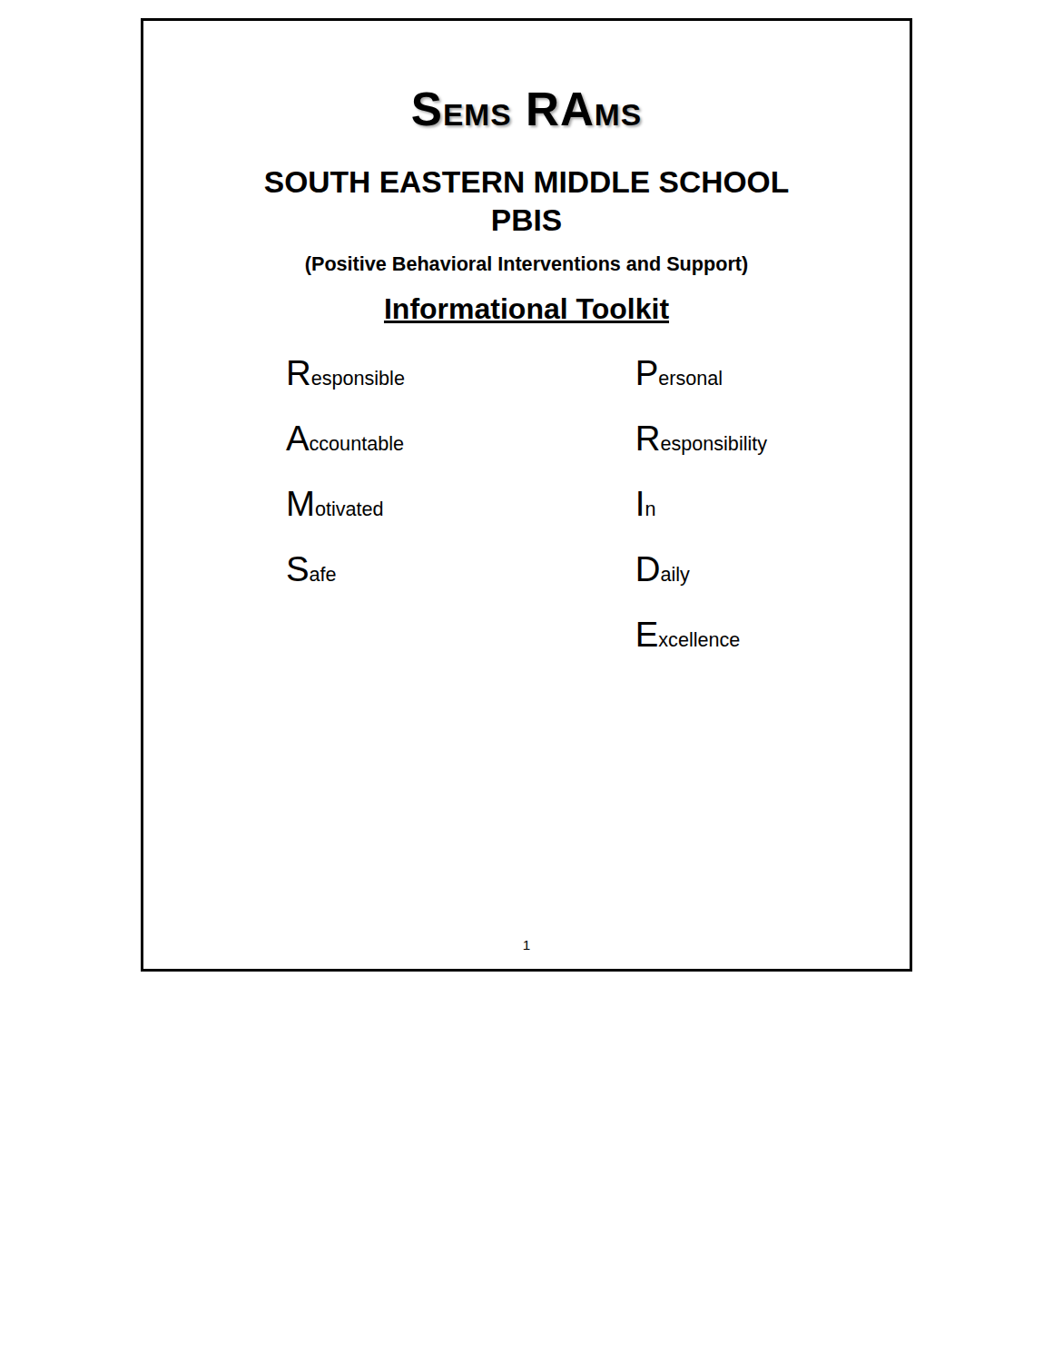SEMS RAMS
SOUTH EASTERN MIDDLE SCHOOL
PBIS
(Positive Behavioral Interventions and Support)
Informational Toolkit
Responsible
Accountable
Motivated
Safe
Personal
Responsibility
In
Daily
Excellence
1